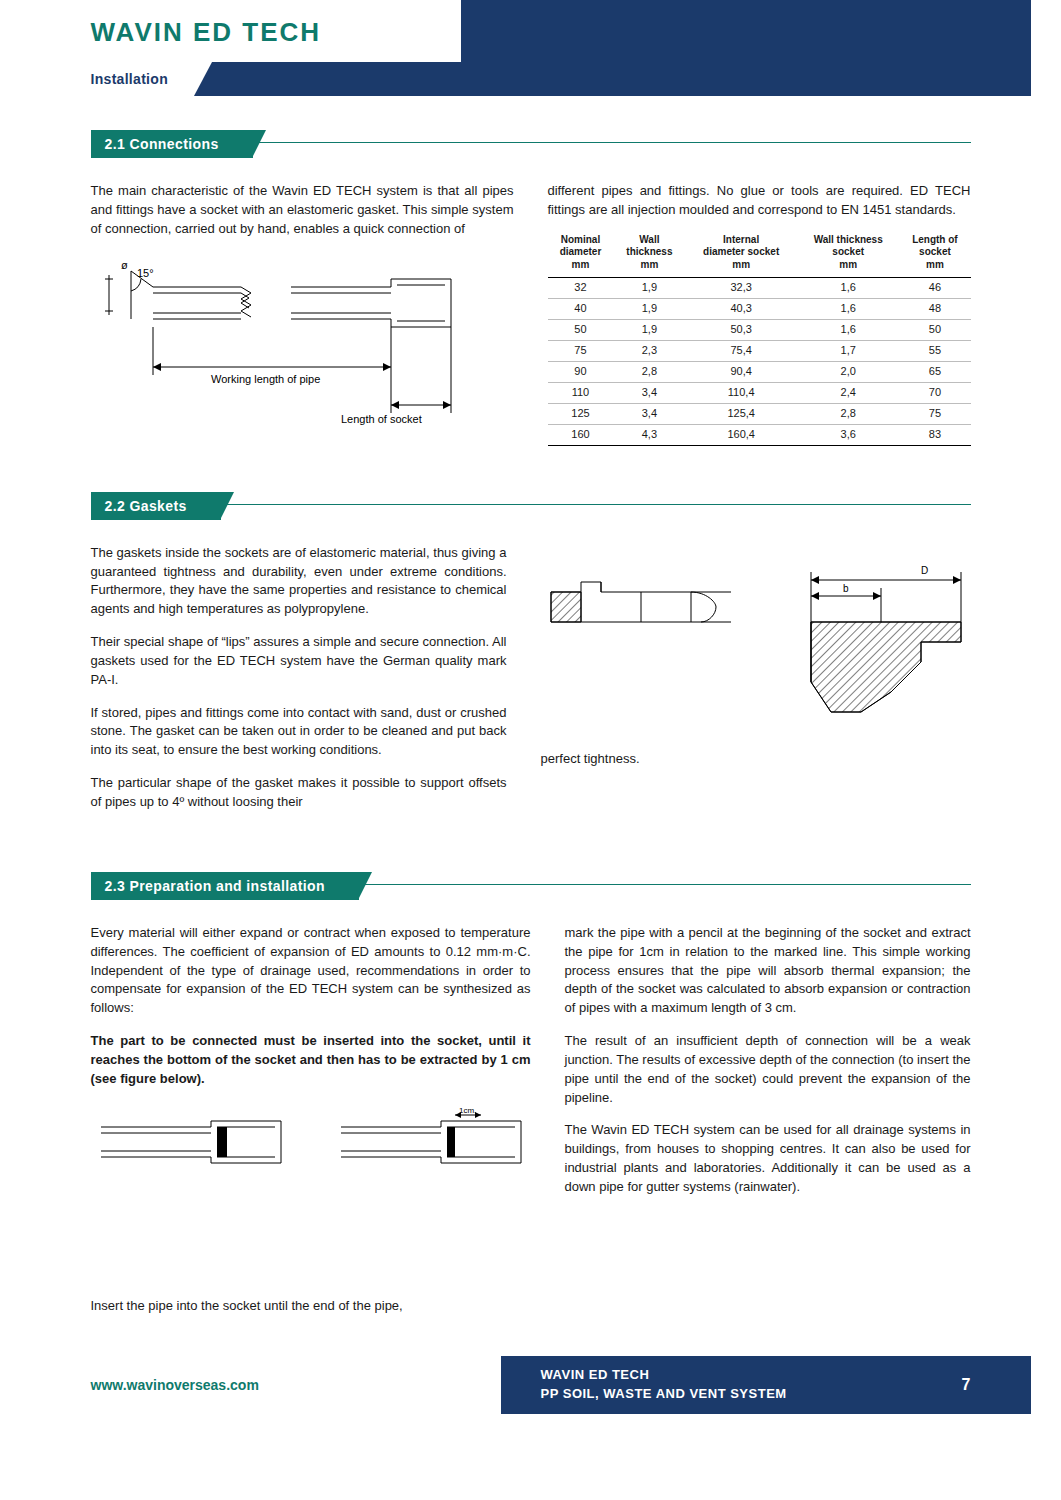WAVIN ED TECH
Installation
2.1 Connections
The main characteristic of the Wavin ED TECH system is that all pipes and fittings have a socket with an elastomeric gasket. This simple system of connection, carried out by hand, enables a quick connection of
ø 15° Working length of pipe Length of socket
different pipes and fittings. No glue or tools are required. ED TECH fittings are all injection moulded and correspond to EN 1451 standards.
| Nominal diameter mm | Wall thickness mm | Internal diameter socket mm | Wall thickness socket mm | Length of socket mm |
| --- | --- | --- | --- | --- |
| 32 | 1,9 | 32,3 | 1,6 | 46 |
| 40 | 1,9 | 40,3 | 1,6 | 48 |
| 50 | 1,9 | 50,3 | 1,6 | 50 |
| 75 | 2,3 | 75,4 | 1,7 | 55 |
| 90 | 2,8 | 90,4 | 2,0 | 65 |
| 110 | 3,4 | 110,4 | 2,4 | 70 |
| 125 | 3,4 | 125,4 | 2,8 | 75 |
| 160 | 4,3 | 160,4 | 3,6 | 83 |
2.2 Gaskets
The gaskets inside the sockets are of elastomeric material, thus giving a guaranteed tightness and durability, even under extreme conditions. Furthermore, they have the same properties and resistance to chemical agents and high temperatures as polypropylene.
Their special shape of “lips” assures a simple and secure connection. All gaskets used for the ED TECH system have the German quality mark PA-I.
If stored, pipes and fittings come into contact with sand, dust or crushed stone. The gasket can be taken out in order to be cleaned and put back into its seat, to ensure the best working conditions.
The particular shape of the gasket makes it possible to support offsets of pipes up to 4º without loosing their
D b
perfect tightness.
2.3 Preparation and installation
Every material will either expand or contract when exposed to temperature differences. The coefficient of expansion of ED amounts to 0.12 mm·m·C. Independent of the type of drainage used, recommendations in order to compensate for expansion of the ED TECH system can be synthesized as follows:
The part to be connected must be inserted into the socket, until it reaches the bottom of the socket and then has to be extracted by 1 cm (see figure below).
1cm.
Insert the pipe into the socket until the end of the pipe,
mark the pipe with a pencil at the beginning of the socket and extract the pipe for 1cm in relation to the marked line. This simple working process ensures that the pipe will absorb thermal expansion; the depth of the socket was calculated to absorb expansion or contraction of pipes with a maximum length of 3 cm.
The result of an insufficient depth of connection will be a weak junction. The results of excessive depth of the connection (to insert the pipe until the end of the socket) could prevent the expansion of the pipeline.
The Wavin ED TECH system can be used for all drainage systems in buildings, from houses to shopping centres. It can also be used for industrial plants and laboratories. Additionally it can be used as a down pipe for gutter systems (rainwater).
WAVIN ED TECH
PP SOIL, WASTE AND VENT SYSTEM
www.wavinoverseas.com
7